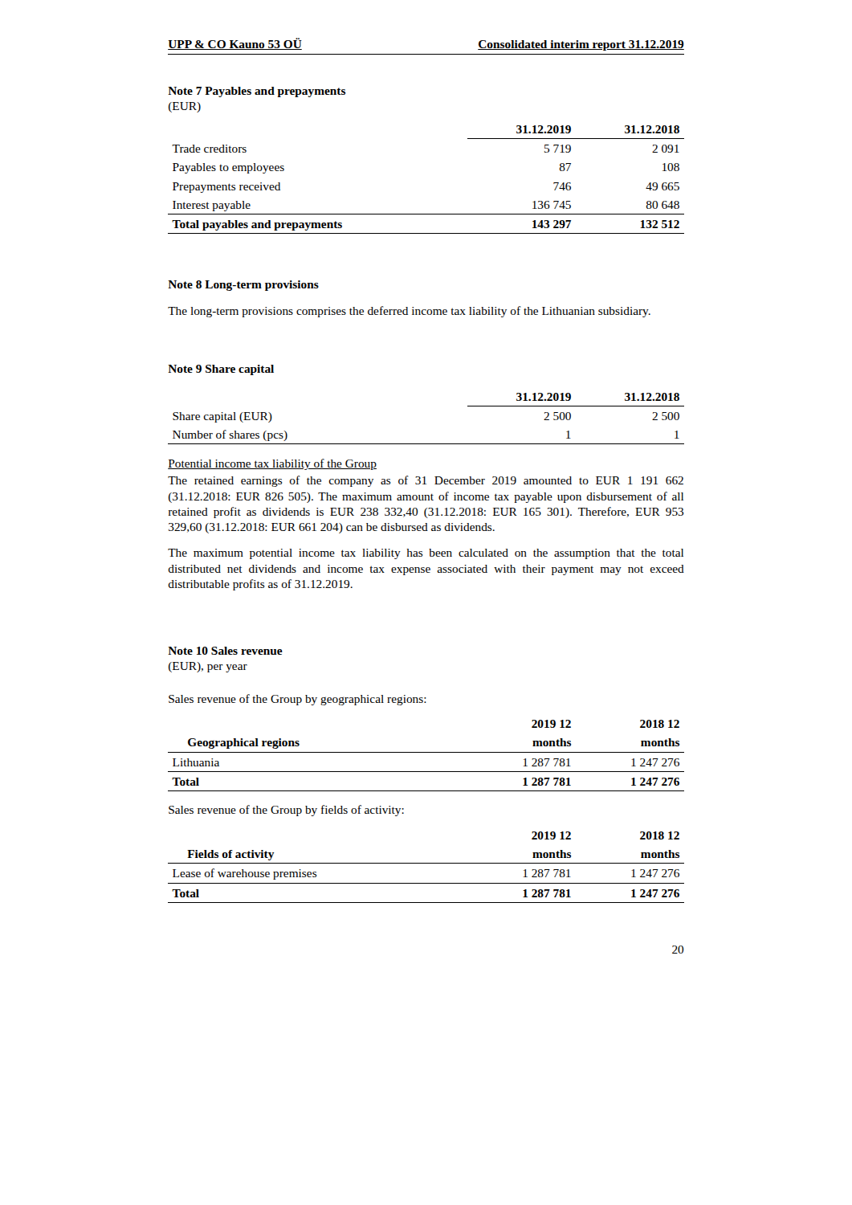UPP & CO Kauno 53 OÜ
Consolidated interim report 31.12.2019
Note 7 Payables and prepayments
(EUR)
| | 31.12.2019 | 31.12.2018 |
| --- | --- | --- |
| Trade creditors | 5 719 | 2 091 |
| Payables to employees | 87 | 108 |
| Prepayments received | 746 | 49 665 |
| Interest payable | 136 745 | 80 648 |
| Total payables and prepayments | 143 297 | 132 512 |
Note 8 Long-term provisions
The long-term provisions comprises the deferred income tax liability of the Lithuanian subsidiary.
Note 9 Share capital
| | 31.12.2019 | 31.12.2018 |
| --- | --- | --- |
| Share capital (EUR) | 2 500 | 2 500 |
| Number of shares (pcs) | 1 | 1 |
Potential income tax liability of the Group
The retained earnings of the company as of 31 December 2019 amounted to EUR 1 191 662 (31.12.2018: EUR 826 505). The maximum amount of income tax payable upon disbursement of all retained profit as dividends is EUR 238 332,40 (31.12.2018: EUR 165 301). Therefore, EUR 953 329,60 (31.12.2018: EUR 661 204) can be disbursed as dividends.
The maximum potential income tax liability has been calculated on the assumption that the total distributed net dividends and income tax expense associated with their payment may not exceed distributable profits as of 31.12.2019.
Note 10 Sales revenue
(EUR), per year
Sales revenue of the Group by geographical regions:
| | 2019 12 | 2018 12 |
| --- | --- | --- |
| Geographical regions | months | months |
| Lithuania | 1 287 781 | 1 247 276 |
| Total | 1 287 781 | 1 247 276 |
Sales revenue of the Group by fields of activity:
| | 2019 12 | 2018 12 |
| --- | --- | --- |
| Fields of activity | months | months |
| Lease of warehouse premises | 1 287 781 | 1 247 276 |
| Total | 1 287 781 | 1 247 276 |
20